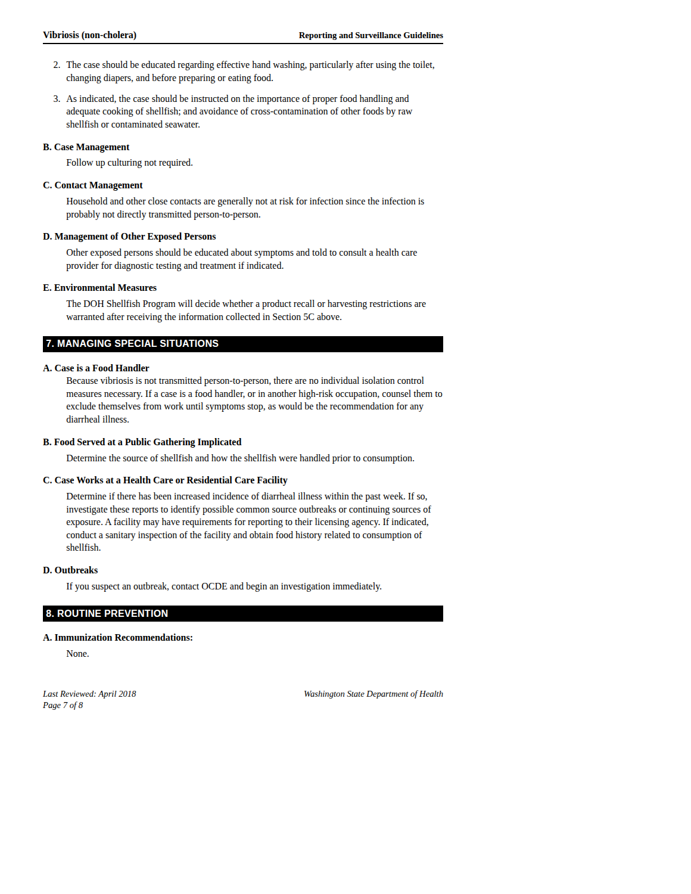Vibriosis (non-cholera)
Reporting and Surveillance Guidelines
The case should be educated regarding effective hand washing, particularly after using the toilet, changing diapers, and before preparing or eating food.
As indicated, the case should be instructed on the importance of proper food handling and adequate cooking of shellfish; and avoidance of cross-contamination of other foods by raw shellfish or contaminated seawater.
B. Case Management
Follow up culturing not required.
C. Contact Management
Household and other close contacts are generally not at risk for infection since the infection is probably not directly transmitted person-to-person.
D. Management of Other Exposed Persons
Other exposed persons should be educated about symptoms and told to consult a health care provider for diagnostic testing and treatment if indicated.
E. Environmental Measures
The DOH Shellfish Program will decide whether a product recall or harvesting restrictions are warranted after receiving the information collected in Section 5C above.
7. MANAGING SPECIAL SITUATIONS
A. Case is a Food Handler
Because vibriosis is not transmitted person-to-person, there are no individual isolation control measures necessary. If a case is a food handler, or in another high-risk occupation, counsel them to exclude themselves from work until symptoms stop, as would be the recommendation for any diarrheal illness.
B. Food Served at a Public Gathering Implicated
Determine the source of shellfish and how the shellfish were handled prior to consumption.
C. Case Works at a Health Care or Residential Care Facility
Determine if there has been increased incidence of diarrheal illness within the past week. If so, investigate these reports to identify possible common source outbreaks or continuing sources of exposure. A facility may have requirements for reporting to their licensing agency. If indicated, conduct a sanitary inspection of the facility and obtain food history related to consumption of shellfish.
D. Outbreaks
If you suspect an outbreak, contact OCDE and begin an investigation immediately.
8. ROUTINE PREVENTION
A. Immunization Recommendations:
None.
Last Reviewed: April 2018
Page 7 of 8
Washington State Department of Health